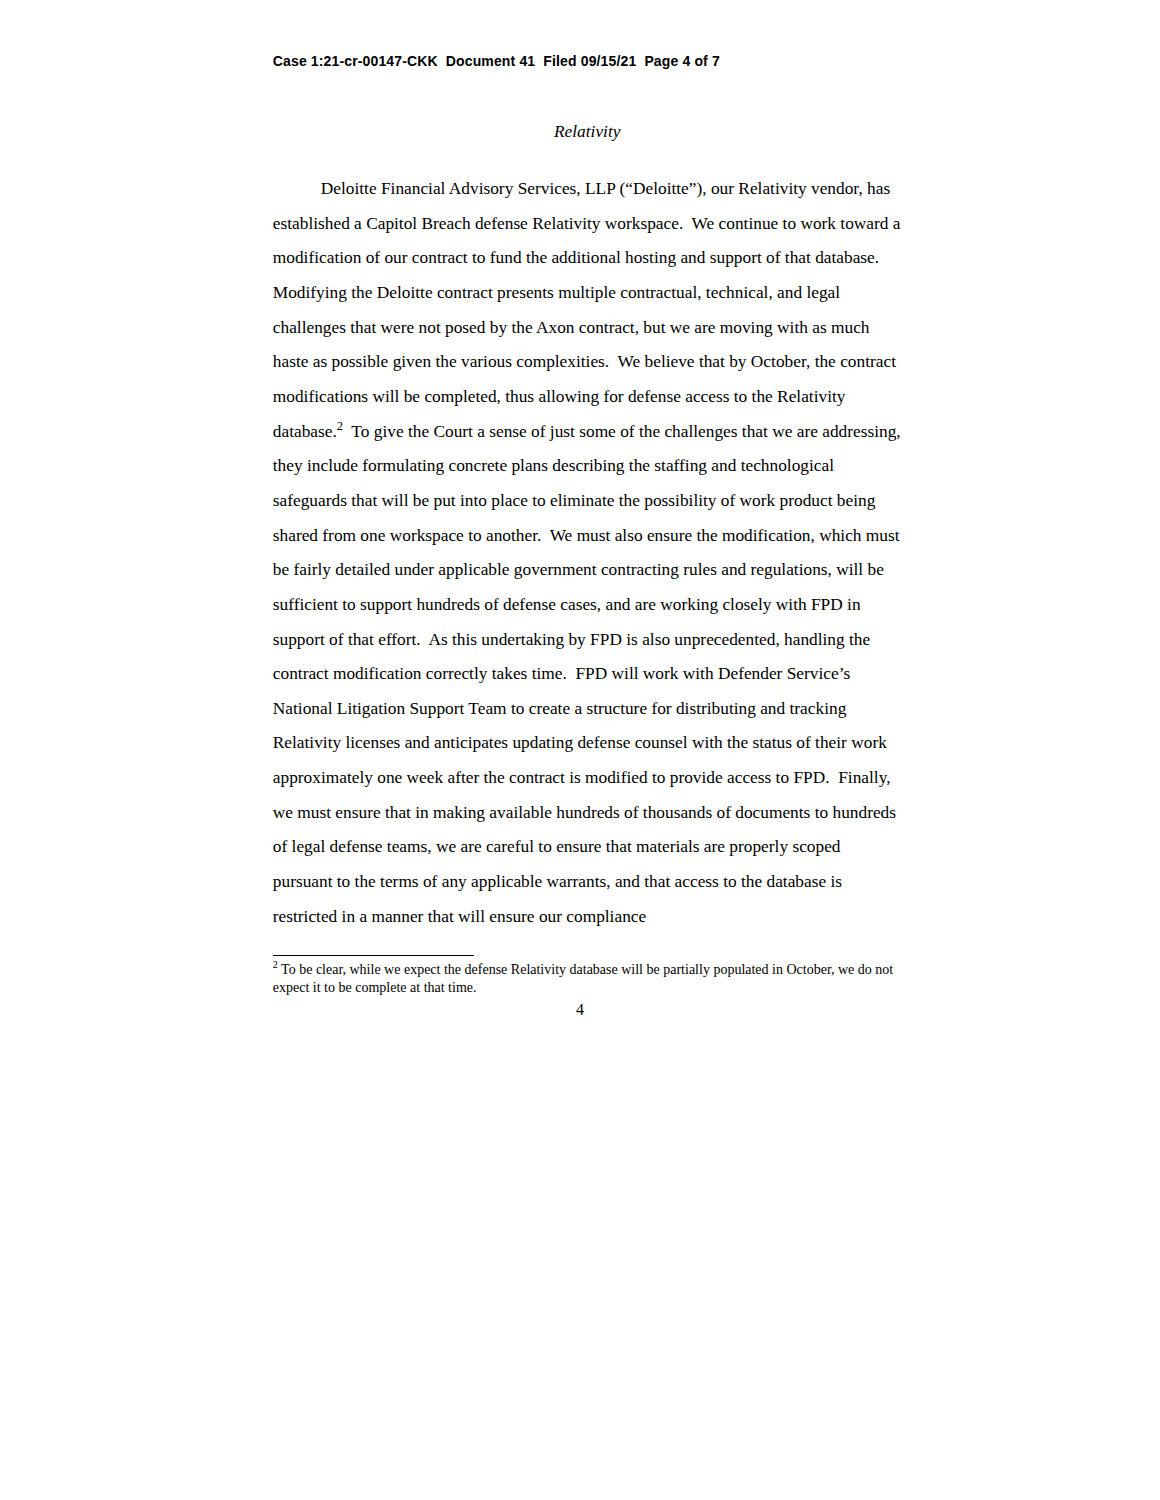Case 1:21-cr-00147-CKK Document 41 Filed 09/15/21 Page 4 of 7
Relativity
Deloitte Financial Advisory Services, LLP (“Deloitte”), our Relativity vendor, has established a Capitol Breach defense Relativity workspace. We continue to work toward a modification of our contract to fund the additional hosting and support of that database. Modifying the Deloitte contract presents multiple contractual, technical, and legal challenges that were not posed by the Axon contract, but we are moving with as much haste as possible given the various complexities. We believe that by October, the contract modifications will be completed, thus allowing for defense access to the Relativity database.2 To give the Court a sense of just some of the challenges that we are addressing, they include formulating concrete plans describing the staffing and technological safeguards that will be put into place to eliminate the possibility of work product being shared from one workspace to another. We must also ensure the modification, which must be fairly detailed under applicable government contracting rules and regulations, will be sufficient to support hundreds of defense cases, and are working closely with FPD in support of that effort. As this undertaking by FPD is also unprecedented, handling the contract modification correctly takes time. FPD will work with Defender Service’s National Litigation Support Team to create a structure for distributing and tracking Relativity licenses and anticipates updating defense counsel with the status of their work approximately one week after the contract is modified to provide access to FPD. Finally, we must ensure that in making available hundreds of thousands of documents to hundreds of legal defense teams, we are careful to ensure that materials are properly scoped pursuant to the terms of any applicable warrants, and that access to the database is restricted in a manner that will ensure our compliance
2 To be clear, while we expect the defense Relativity database will be partially populated in October, we do not expect it to be complete at that time.
4